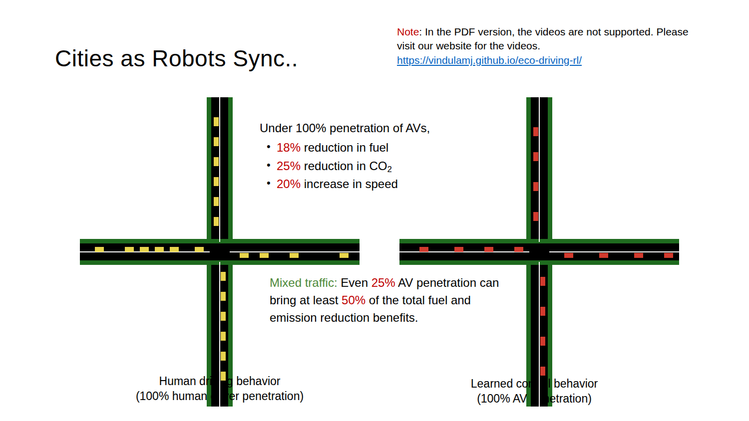Cities as Robots Sync..
Note: In the PDF version, the videos are not supported. Please visit our website for the videos.
https://vindulamj.github.io/eco-driving-rl/
Under 100% penetration of AVs,
18% reduction in fuel
25% reduction in CO2
20% increase in speed
Mixed traffic: Even 25% AV penetration can bring at least 50% of the total fuel and emission reduction benefits.
Human driving behavior
(100% human driver penetration)
Learned control behavior
(100% AV penetration)